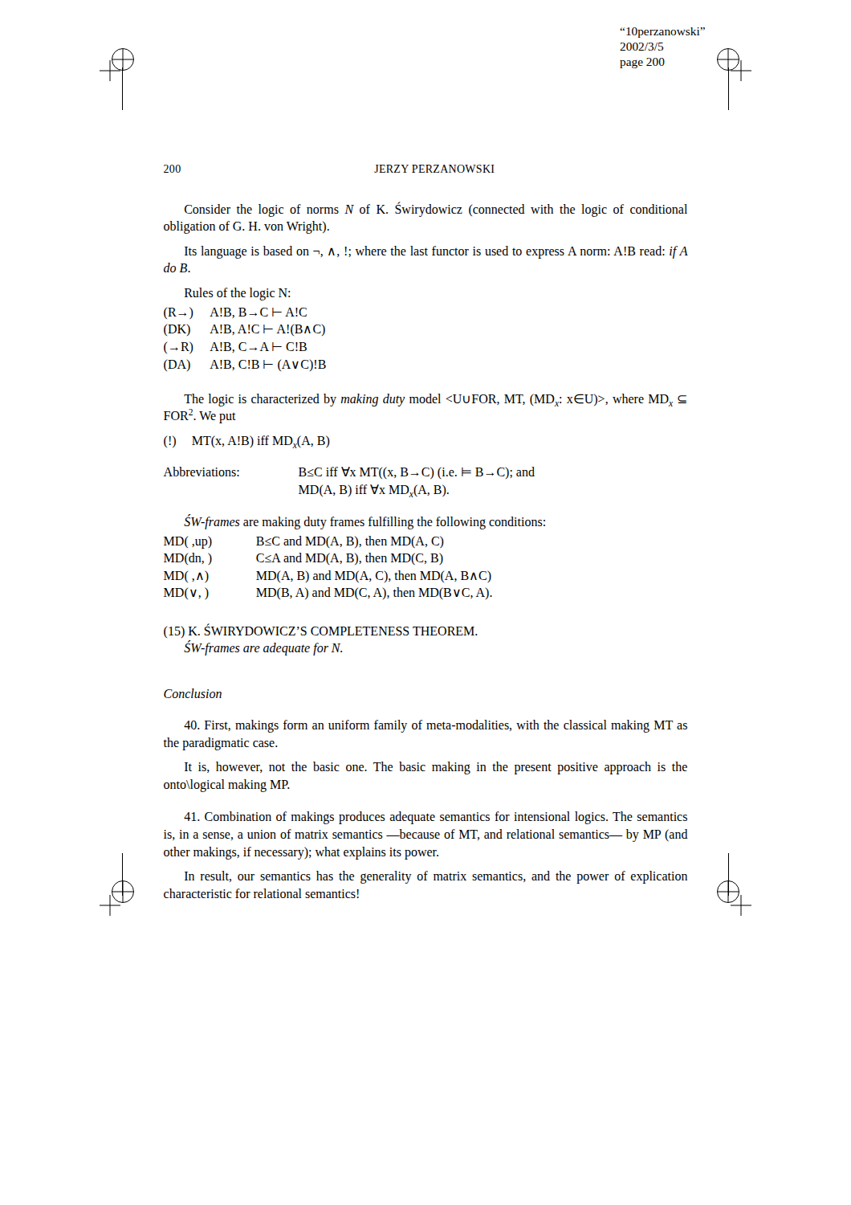“10perzanowski”
2002/3/5
page 200
200 JERZY PERZANOWSKI
Consider the logic of norms N of K. Świrydowicz (connected with the logic of conditional obligation of G. H. von Wright).
Its language is based on ¬, ∧, !; where the last functor is used to express A norm: A!B read: if A do B.
Rules of the logic N:
(R→) A!B, B→C ⊢ A!C
(DK) A!B, A!C ⊢ A!(B∧C)
(→R) A!B, C→A ⊢ C!B
(DA) A!B, C!B ⊢ (A∨C)!B
The logic is characterized by making duty model <U∪FOR, MT, (MDx: x∈U)>, where MDx ⊆ FOR2. We put
(!) MT(x, A!B) iff MDx(A, B)
Abbreviations:
B≤C iff ∀x MT((x, B→C) (i.e. ⊨ B→C); and
MD(A, B) iff ∀x MDx(A, B).
ŚW-frames are making duty frames fulfilling the following conditions:
MD( ,up)
B≤C and MD(A, B), then MD(A, C)
MD(dn, )
C≤A and MD(A, B), then MD(C, B)
MD( ,∧)
MD(A, B) and MD(A, C), then MD(A, B∧C)
MD(∨, )
MD(B, A) and MD(C, A), then MD(B∨C, A).
(15) K. ŚWIRYDOWICZ’S COMPLETENESS THEOREM.
ŚW-frames are adequate for N.
Conclusion
40. First, makings form an uniform family of meta-modalities, with the classical making MT as the paradigmatic case.
It is, however, not the basic one. The basic making in the present positive approach is the onto\logical making MP.
41. Combination of makings produces adequate semantics for intensional logics. The semantics is, in a sense, a union of matrix semantics —because of MT, and relational semantics— by MP (and other makings, if necessary); what explains its power.
In result, our semantics has the generality of matrix semantics, and the power of explication characteristic for relational semantics!